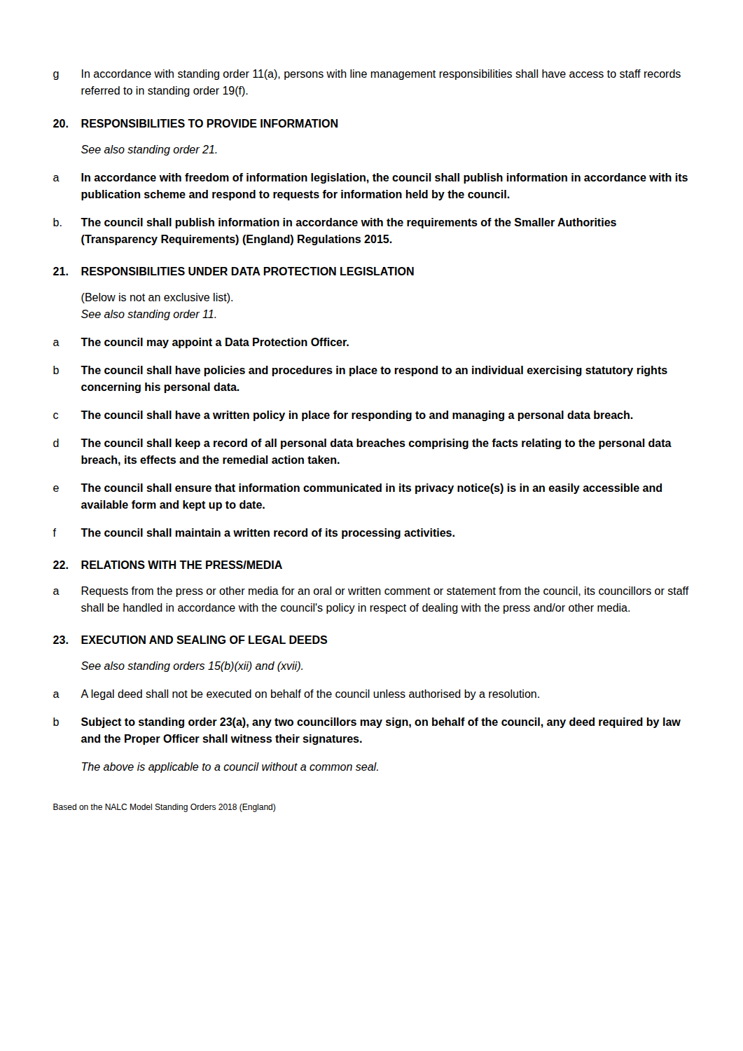g
In accordance with standing order 11(a), persons with line management responsibilities shall have access to staff records referred to in standing order 19(f).
20. RESPONSIBILITIES TO PROVIDE INFORMATION
See also standing order 21.
a
In accordance with freedom of information legislation, the council shall publish information in accordance with its publication scheme and respond to requests for information held by the council.
b.
The council shall publish information in accordance with the requirements of the Smaller Authorities (Transparency Requirements) (England) Regulations 2015.
21. RESPONSIBILITIES UNDER DATA PROTECTION LEGISLATION
(Below is not an exclusive list).
See also standing order 11.
a
The council may appoint a Data Protection Officer.
b
The council shall have policies and procedures in place to respond to an individual exercising statutory rights concerning his personal data.
c
The council shall have a written policy in place for responding to and managing a personal data breach.
d
The council shall keep a record of all personal data breaches comprising the facts relating to the personal data breach, its effects and the remedial action taken.
e
The council shall ensure that information communicated in its privacy notice(s) is in an easily accessible and available form and kept up to date.
f
The council shall maintain a written record of its processing activities.
22. RELATIONS WITH THE PRESS/MEDIA
a
Requests from the press or other media for an oral or written comment or statement from the council, its councillors or staff shall be handled in accordance with the council's policy in respect of dealing with the press and/or other media.
23. EXECUTION AND SEALING OF LEGAL DEEDS
See also standing orders 15(b)(xii) and (xvii).
a
A legal deed shall not be executed on behalf of the council unless authorised by a resolution.
b
Subject to standing order 23(a), any two councillors may sign, on behalf of the council, any deed required by law and the Proper Officer shall witness their signatures.
The above is applicable to a council without a common seal.
Based on the NALC Model Standing Orders 2018 (England)